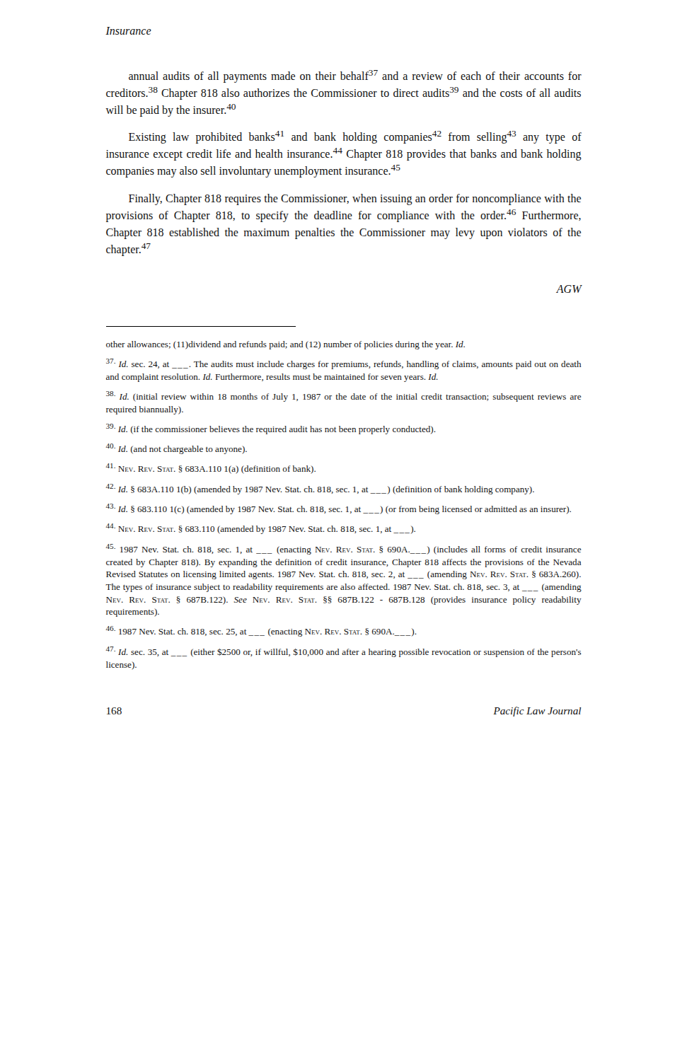Insurance
annual audits of all payments made on their behalf37 and a review of each of their accounts for creditors.38 Chapter 818 also authorizes the Commissioner to direct audits39 and the costs of all audits will be paid by the insurer.40
Existing law prohibited banks41 and bank holding companies42 from selling43 any type of insurance except credit life and health insurance.44 Chapter 818 provides that banks and bank holding companies may also sell involuntary unemployment insurance.45
Finally, Chapter 818 requires the Commissioner, when issuing an order for noncompliance with the provisions of Chapter 818, to specify the deadline for compliance with the order.46 Furthermore, Chapter 818 established the maximum penalties the Commissioner may levy upon violators of the chapter.47
AGW
other allowances; (11)dividend and refunds paid; and (12) number of policies during the year. Id.
37. Id. sec. 24, at ___. The audits must include charges for premiums, refunds, handling of claims, amounts paid out on death and complaint resolution. Id. Furthermore, results must be maintained for seven years. Id.
38. Id. (initial review within 18 months of July 1, 1987 or the date of the initial credit transaction; subsequent reviews are required biannually).
39. Id. (if the commissioner believes the required audit has not been properly conducted).
40. Id. (and not chargeable to anyone).
41. Nev. Rev. Stat. § 683A.110 1(a) (definition of bank).
42. Id. § 683A.110 1(b) (amended by 1987 Nev. Stat. ch. 818, sec. 1, at ___) (definition of bank holding company).
43. Id. § 683.110 1(c) (amended by 1987 Nev. Stat. ch. 818, sec. 1, at ___) (or from being licensed or admitted as an insurer).
44. Nev. Rev. Stat. § 683.110 (amended by 1987 Nev. Stat. ch. 818, sec. 1, at ___).
45. 1987 Nev. Stat. ch. 818, sec. 1, at ___ (enacting Nev. Rev. Stat. § 690A.___) (includes all forms of credit insurance created by Chapter 818). By expanding the definition of credit insurance, Chapter 818 affects the provisions of the Nevada Revised Statutes on licensing limited agents. 1987 Nev. Stat. ch. 818, sec. 2, at ___ (amending Nev. Rev. Stat. § 683A.260). The types of insurance subject to readability requirements are also affected. 1987 Nev. Stat. ch. 818, sec. 3, at ___ (amending Nev. Rev. Stat. § 687B.122). See Nev. Rev. Stat. §§ 687B.122 - 687B.128 (provides insurance policy readability requirements).
46. 1987 Nev. Stat. ch. 818, sec. 25, at ___ (enacting Nev. Rev. Stat. § 690A.___).
47. Id. sec. 35, at ___ (either $2500 or, if willful, $10,000 and after a hearing possible revocation or suspension of the person's license).
168 Pacific Law Journal